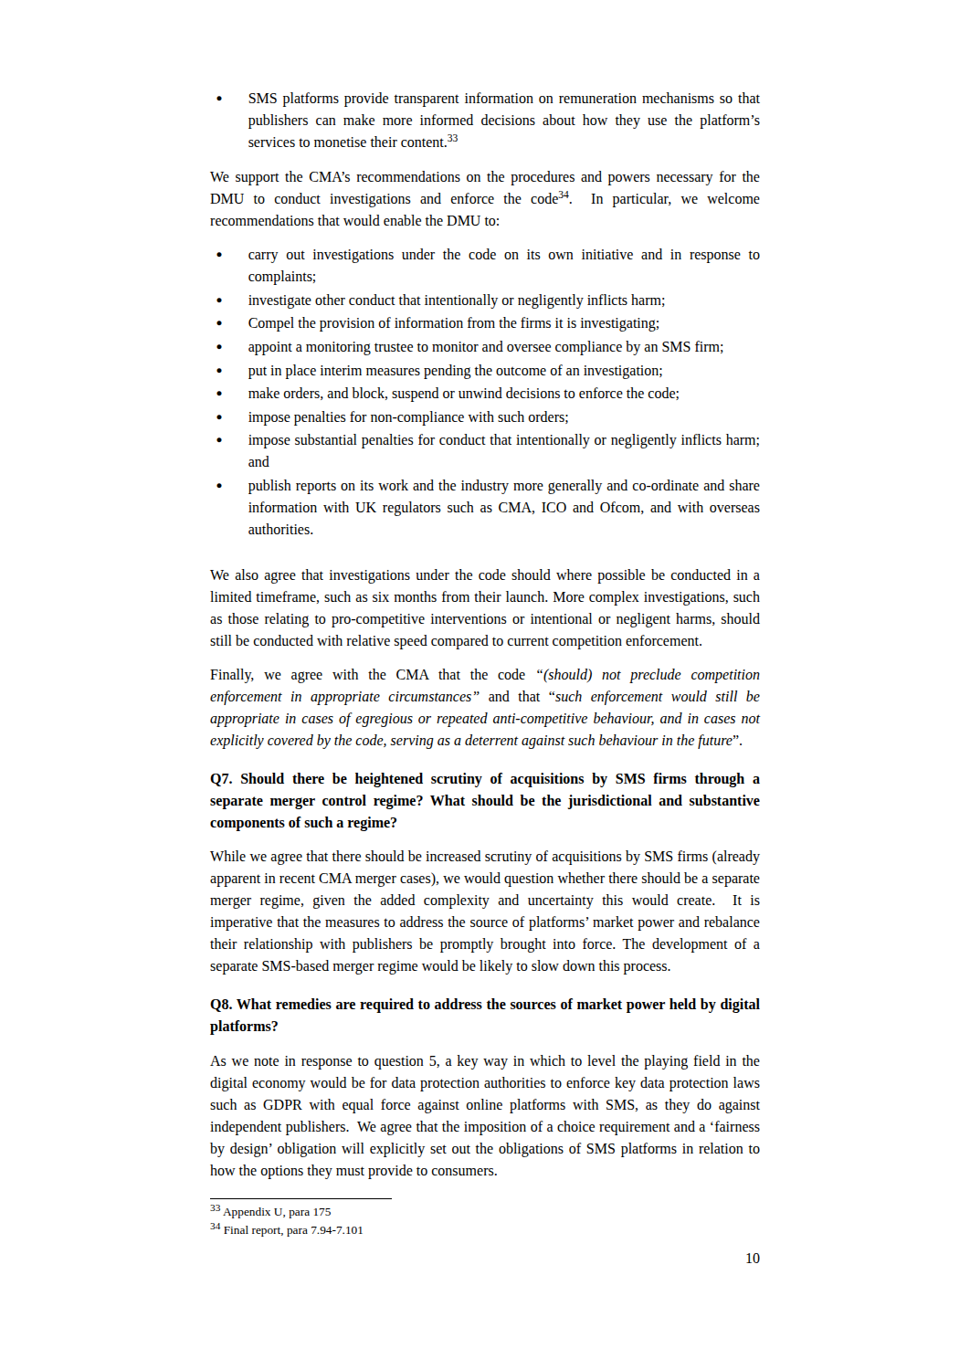SMS platforms provide transparent information on remuneration mechanisms so that publishers can make more informed decisions about how they use the platform’s services to monetise their content.33
We support the CMA’s recommendations on the procedures and powers necessary for the DMU to conduct investigations and enforce the code34. In particular, we welcome recommendations that would enable the DMU to:
carry out investigations under the code on its own initiative and in response to complaints;
investigate other conduct that intentionally or negligently inflicts harm;
Compel the provision of information from the firms it is investigating;
appoint a monitoring trustee to monitor and oversee compliance by an SMS firm;
put in place interim measures pending the outcome of an investigation;
make orders, and block, suspend or unwind decisions to enforce the code;
impose penalties for non-compliance with such orders;
impose substantial penalties for conduct that intentionally or negligently inflicts harm; and
publish reports on its work and the industry more generally and co-ordinate and share information with UK regulators such as CMA, ICO and Ofcom, and with overseas authorities.
We also agree that investigations under the code should where possible be conducted in a limited timeframe, such as six months from their launch. More complex investigations, such as those relating to pro-competitive interventions or intentional or negligent harms, should still be conducted with relative speed compared to current competition enforcement.
Finally, we agree with the CMA that the code “(should) not preclude competition enforcement in appropriate circumstances” and that “such enforcement would still be appropriate in cases of egregious or repeated anti-competitive behaviour, and in cases not explicitly covered by the code, serving as a deterrent against such behaviour in the future”.
Q7. Should there be heightened scrutiny of acquisitions by SMS firms through a separate merger control regime? What should be the jurisdictional and substantive components of such a regime?
While we agree that there should be increased scrutiny of acquisitions by SMS firms (already apparent in recent CMA merger cases), we would question whether there should be a separate merger regime, given the added complexity and uncertainty this would create. It is imperative that the measures to address the source of platforms’ market power and rebalance their relationship with publishers be promptly brought into force. The development of a separate SMS-based merger regime would be likely to slow down this process.
Q8. What remedies are required to address the sources of market power held by digital platforms?
As we note in response to question 5, a key way in which to level the playing field in the digital economy would be for data protection authorities to enforce key data protection laws such as GDPR with equal force against online platforms with SMS, as they do against independent publishers. We agree that the imposition of a choice requirement and a ‘fairness by design’ obligation will explicitly set out the obligations of SMS platforms in relation to how the options they must provide to consumers.
33 Appendix U, para 175
34 Final report, para 7.94-7.101
10